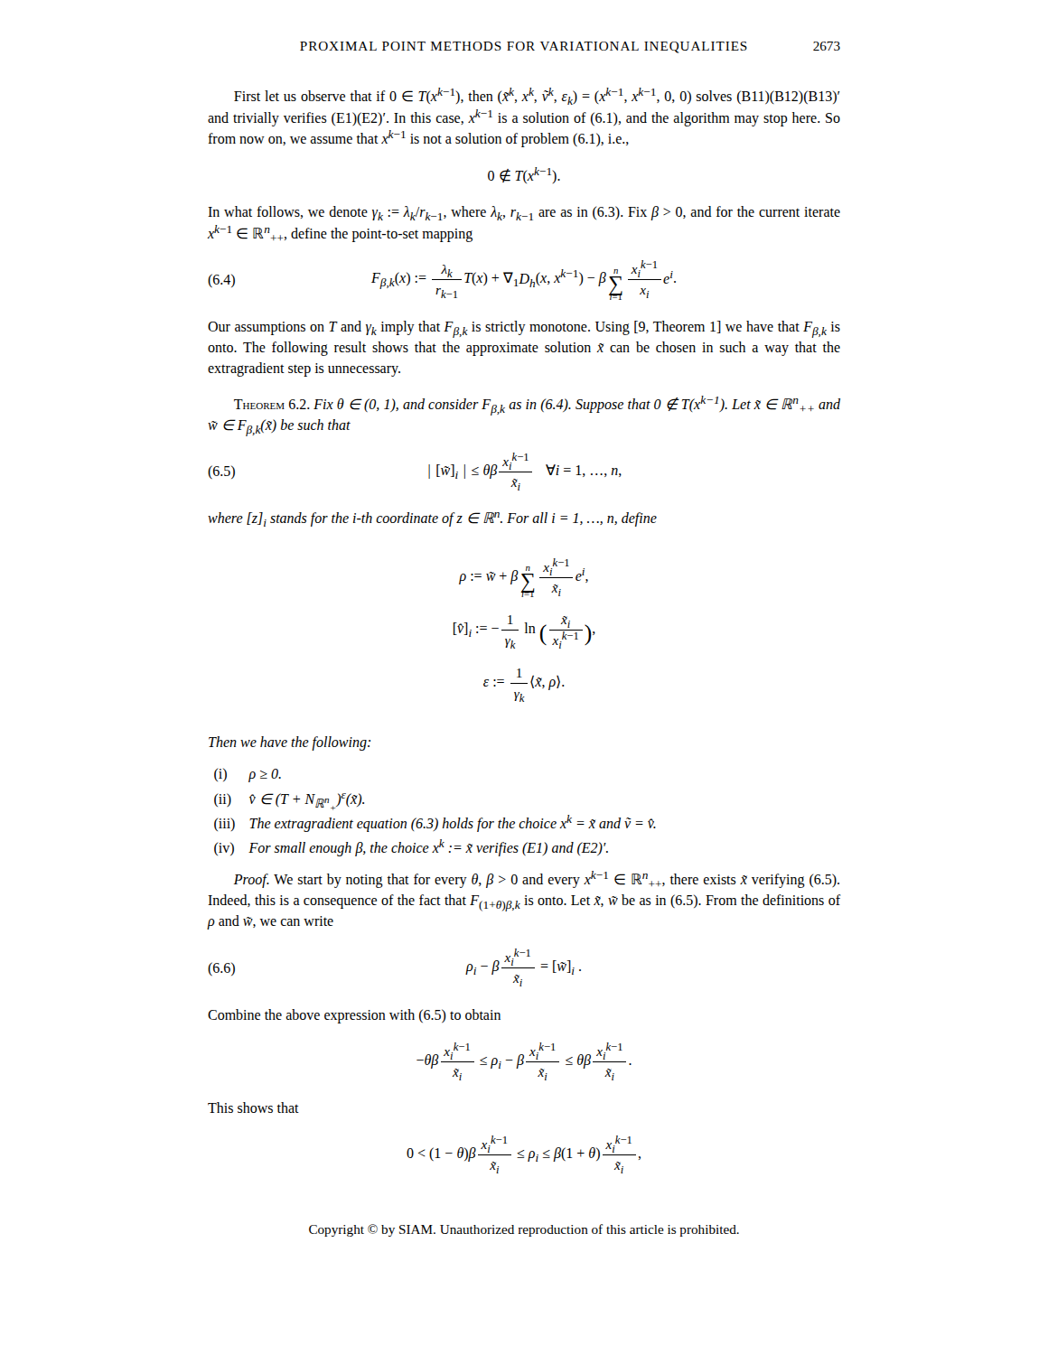PROXIMAL POINT METHODS FOR VARIATIONAL INEQUALITIES 2673
First let us observe that if 0 ∈ T(xk−1), then (x̃k, xk, ṽk, εk) = (xk−1, xk−1, 0, 0) solves (B11)(B12)(B13)′ and trivially verifies (E1)(E2)′. In this case, xk−1 is a solution of (6.1), and the algorithm may stop here. So from now on, we assume that xk−1 is not a solution of problem (6.1), i.e.,
0 ∉ T(xk−1).
In what follows, we denote γk := λk/rk−1, where λk, rk−1 are as in (6.3). Fix β > 0, and for the current iterate xk−1 ∈ ℝn++, define the point-to-set mapping
(6.4) Fβ,k(x) := λk rk−1 T(x) + ∇1Dh(x, xk−1) − β∑ni=1 xik−1 xi ei.
Our assumptions on T and γk imply that Fβ,k is strictly monotone. Using [9, Theorem 1] we have that Fβ,k is onto. The following result shows that the approximate solution x̃ can be chosen in such a way that the extragradient step is unnecessary.
Theorem 6.2. Fix θ ∈ (0, 1), and consider Fβ,k as in (6.4). Suppose that 0 ∉ T(xk−1). Let x̃ ∈ ℝn++ and w̃ ∈ Fβ,k(x̃) be such that
(6.5) | [w̃]i | ≤ θβ xik−1 x̃i ∀i = 1, …, n,
where [z]i stands for the i-th coordinate of z ∈ ℝn. For all i = 1, …, n, define
ρ := w̃ + β∑ni=1 xik−1 x̃i ei,
[v̂]i := −1 γk ln (x̃i xik−1),
ε := 1 γk⟨x̃, ρ⟩.
Then we have the following:
(i) ρ ≥ 0.
(ii) v̂ ∈ (T + Nℝn+)ε(x̃).
(iii) The extragradient equation (6.3) holds for the choice xk = x̃ and ṽ = v̂.
(iv) For small enough β, the choice xk := x̃ verifies (E1) and (E2)′.
Proof. We start by noting that for every θ, β > 0 and every xk−1 ∈ ℝn++, there exists x̃ verifying (6.5). Indeed, this is a consequence of the fact that F(1+θ)β,k is onto. Let x̃, w̃ be as in (6.5). From the definitions of ρ and w̃, we can write
(6.6) ρi − βxik−1 x̃i = [w̃]i .
Combine the above expression with (6.5) to obtain
−θβ xik−1 x̃i ≤ ρi − βxik−1 x̃i ≤ θβ xik−1 x̃i.
This shows that
0 < (1 − θ)βxik−1 x̃i ≤ ρi ≤ β(1 + θ)xik−1 x̃i,
Copyright © by SIAM. Unauthorized reproduction of this article is prohibited.